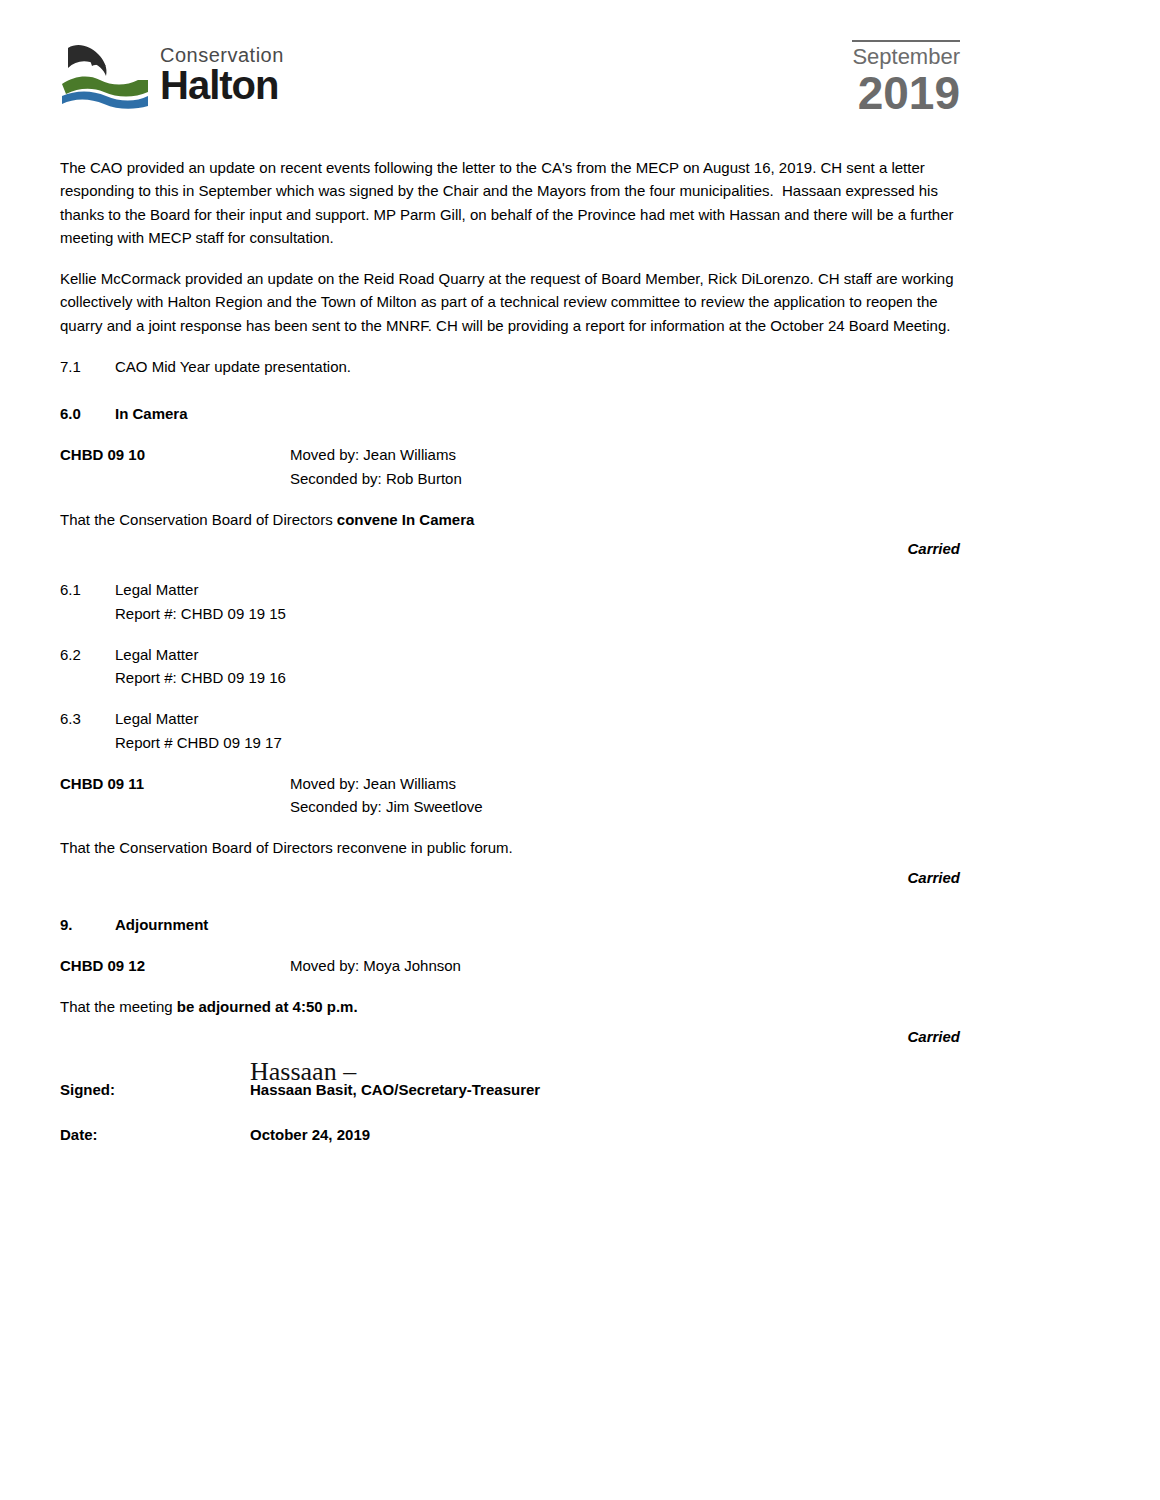Conservation
Halton
September 2019
The CAO provided an update on recent events following the letter to the CA's from the MECP on August 16, 2019. CH sent a letter responding to this in September which was signed by the Chair and the Mayors from the four municipalities. Hassaan expressed his thanks to the Board for their input and support. MP Parm Gill, on behalf of the Province had met with Hassan and there will be a further meeting with MECP staff for consultation.
Kellie McCormack provided an update on the Reid Road Quarry at the request of Board Member, Rick DiLorenzo. CH staff are working collectively with Halton Region and the Town of Milton as part of a technical review committee to review the application to reopen the quarry and a joint response has been sent to the MNRF. CH will be providing a report for information at the October 24 Board Meeting.
7.1
CAO Mid Year update presentation.
6.0 In Camera
CHBD 09 10
Moved by: Jean Williams
Seconded by: Rob Burton
That the Conservation Board of Directors convene In Camera
Carried
6.1
Legal Matter
Report #: CHBD 09 19 15
6.2
Legal Matter
Report #: CHBD 09 19 16
6.3
Legal Matter
Report # CHBD 09 19 17
CHBD 09 11
Moved by: Jean Williams
Seconded by: Jim Sweetlove
That the Conservation Board of Directors reconvene in public forum.
Carried
9. Adjournment
CHBD 09 12
Moved by: Moya Johnson
That the meeting be adjourned at 4:50 p.m.
Carried
Signed:
Hassaan – Hassaan Basit, CAO/Secretary-Treasurer
Date:
October 24, 2019